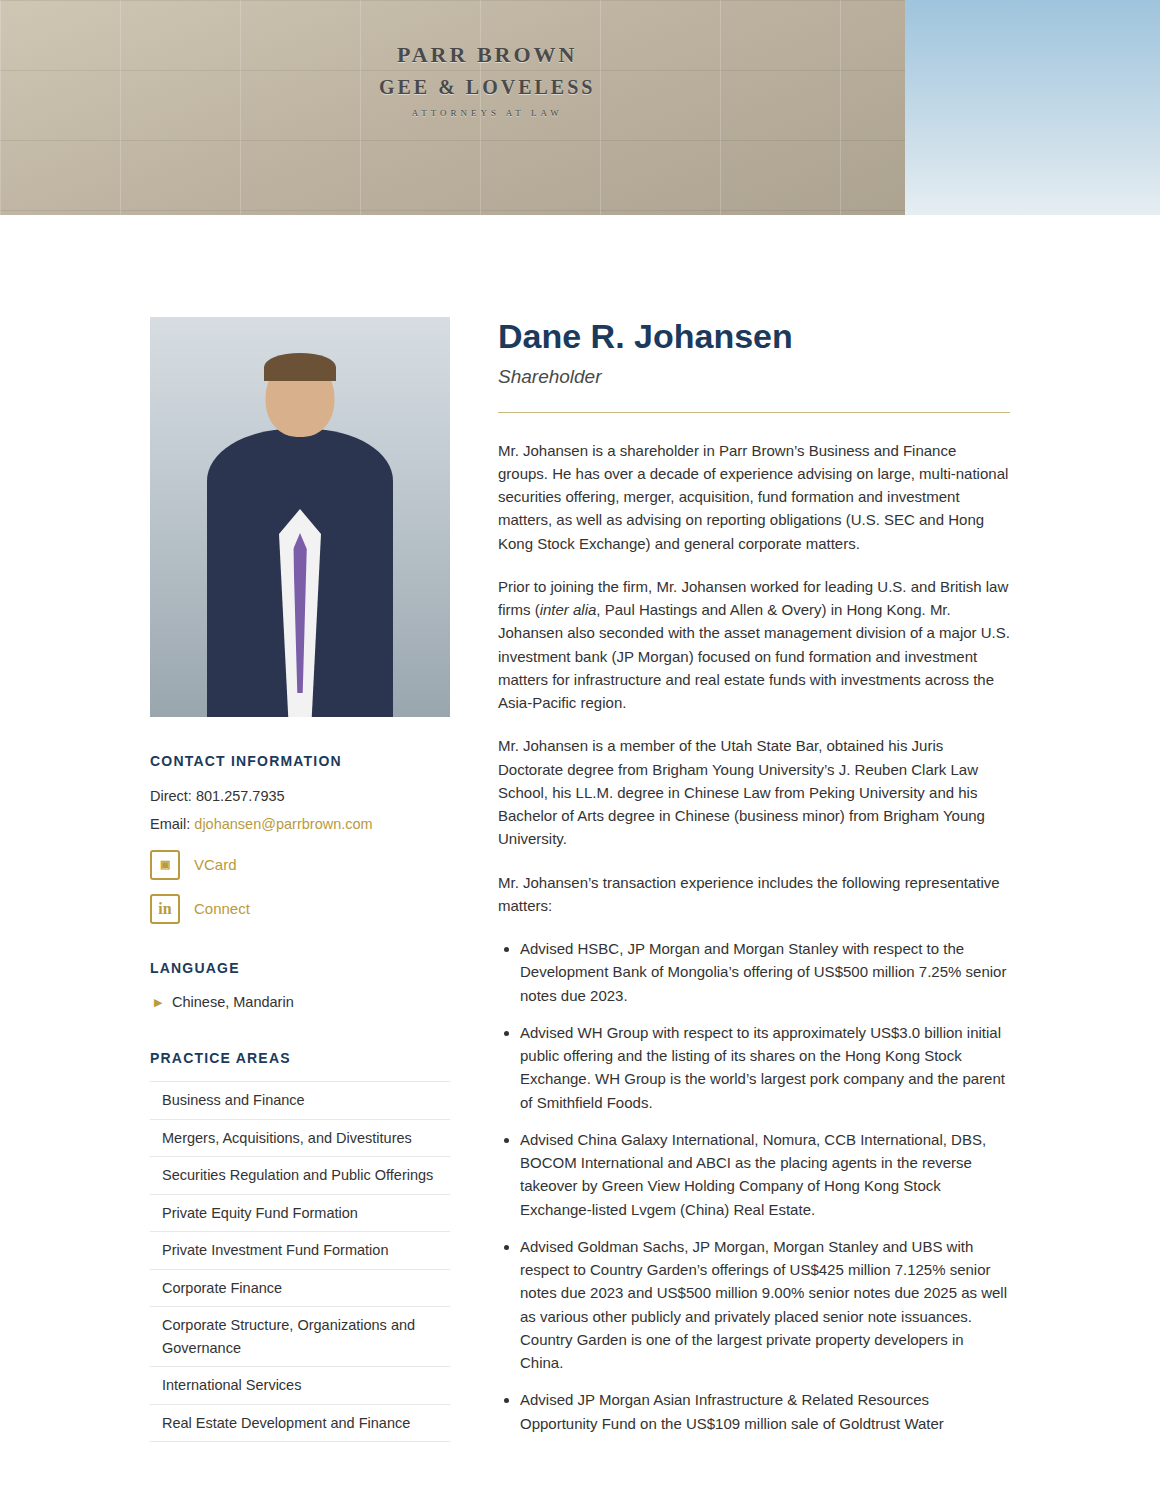PARR BROWN
GEE & LOVELESS
ATTORNEYS AT LAW
Contact Information
Direct: 801.257.7935
Email: djohansen@parrbrown.com
▣ VCard
in Connect
Language
▶ Chinese, Mandarin
Practice Areas
Business and Finance
Mergers, Acquisitions, and Divestitures
Securities Regulation and Public Offerings
Private Equity Fund Formation
Private Investment Fund Formation
Corporate Finance
Corporate Structure, Organizations and Governance
International Services
Real Estate Development and Finance
Dane R. Johansen
Shareholder
Mr. Johansen is a shareholder in Parr Brown’s Business and Finance groups. He has over a decade of experience advising on large, multi-national securities offering, merger, acquisition, fund formation and investment matters, as well as advising on reporting obligations (U.S. SEC and Hong Kong Stock Exchange) and general corporate matters.
Prior to joining the firm, Mr. Johansen worked for leading U.S. and British law firms (inter alia, Paul Hastings and Allen & Overy) in Hong Kong. Mr. Johansen also seconded with the asset management division of a major U.S. investment bank (JP Morgan) focused on fund formation and investment matters for infrastructure and real estate funds with investments across the Asia-Pacific region.
Mr. Johansen is a member of the Utah State Bar, obtained his Juris Doctorate degree from Brigham Young University’s J. Reuben Clark Law School, his LL.M. degree in Chinese Law from Peking University and his Bachelor of Arts degree in Chinese (business minor) from Brigham Young University.
Mr. Johansen’s transaction experience includes the following representative matters:
Advised HSBC, JP Morgan and Morgan Stanley with respect to the Development Bank of Mongolia’s offering of US$500 million 7.25% senior notes due 2023.
Advised WH Group with respect to its approximately US$3.0 billion initial public offering and the listing of its shares on the Hong Kong Stock Exchange. WH Group is the world’s largest pork company and the parent of Smithfield Foods.
Advised China Galaxy International, Nomura, CCB International, DBS, BOCOM International and ABCI as the placing agents in the reverse takeover by Green View Holding Company of Hong Kong Stock Exchange-listed Lvgem (China) Real Estate.
Advised Goldman Sachs, JP Morgan, Morgan Stanley and UBS with respect to Country Garden’s offerings of US$425 million 7.125% senior notes due 2023 and US$500 million 9.00% senior notes due 2025 as well as various other publicly and privately placed senior note issuances. Country Garden is one of the largest private property developers in China.
Advised JP Morgan Asian Infrastructure & Related Resources Opportunity Fund on the US$109 million sale of Goldtrust Water